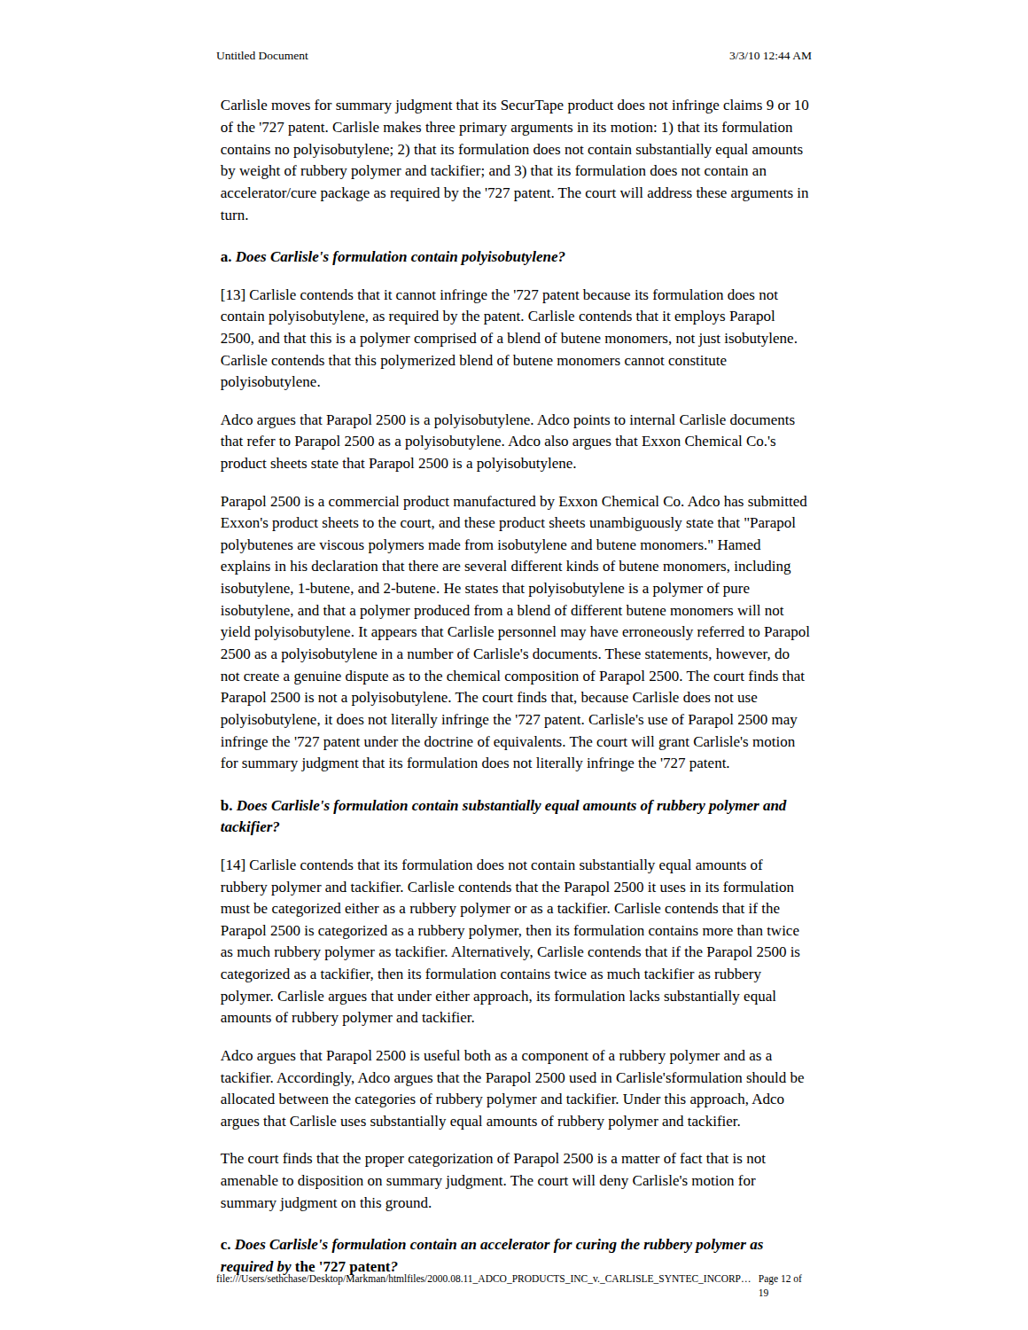Untitled Document
3/3/10 12:44 AM
Carlisle moves for summary judgment that its SecurTape product does not infringe claims 9 or 10 of the '727 patent. Carlisle makes three primary arguments in its motion: 1) that its formulation contains no polyisobutylene; 2) that its formulation does not contain substantially equal amounts by weight of rubbery polymer and tackifier; and 3) that its formulation does not contain an accelerator/cure package as required by the '727 patent. The court will address these arguments in turn.
a. Does Carlisle's formulation contain polyisobutylene?
[13] Carlisle contends that it cannot infringe the '727 patent because its formulation does not contain polyisobutylene, as required by the patent. Carlisle contends that it employs Parapol 2500, and that this is a polymer comprised of a blend of butene monomers, not just isobutylene. Carlisle contends that this polymerized blend of butene monomers cannot constitute polyisobutylene.
Adco argues that Parapol 2500 is a polyisobutylene. Adco points to internal Carlisle documents that refer to Parapol 2500 as a polyisobutylene. Adco also argues that Exxon Chemical Co.'s product sheets state that Parapol 2500 is a polyisobutylene.
Parapol 2500 is a commercial product manufactured by Exxon Chemical Co. Adco has submitted Exxon's product sheets to the court, and these product sheets unambiguously state that "Parapol polybutenes are viscous polymers made from isobutylene and butene monomers." Hamed explains in his declaration that there are several different kinds of butene monomers, including isobutylene, 1-butene, and 2-butene. He states that polyisobutylene is a polymer of pure isobutylene, and that a polymer produced from a blend of different butene monomers will not yield polyisobutylene. It appears that Carlisle personnel may have erroneously referred to Parapol 2500 as a polyisobutylene in a number of Carlisle's documents. These statements, however, do not create a genuine dispute as to the chemical composition of Parapol 2500. The court finds that Parapol 2500 is not a polyisobutylene. The court finds that, because Carlisle does not use polyisobutylene, it does not literally infringe the '727 patent. Carlisle's use of Parapol 2500 may infringe the '727 patent under the doctrine of equivalents. The court will grant Carlisle's motion for summary judgment that its formulation does not literally infringe the '727 patent.
b. Does Carlisle's formulation contain substantially equal amounts of rubbery polymer and tackifier?
[14] Carlisle contends that its formulation does not contain substantially equal amounts of rubbery polymer and tackifier. Carlisle contends that the Parapol 2500 it uses in its formulation must be categorized either as a rubbery polymer or as a tackifier. Carlisle contends that if the Parapol 2500 is categorized as a rubbery polymer, then its formulation contains more than twice as much rubbery polymer as tackifier. Alternatively, Carlisle contends that if the Parapol 2500 is categorized as a tackifier, then its formulation contains twice as much tackifier as rubbery polymer. Carlisle argues that under either approach, its formulation lacks substantially equal amounts of rubbery polymer and tackifier.
Adco argues that Parapol 2500 is useful both as a component of a rubbery polymer and as a tackifier. Accordingly, Adco argues that the Parapol 2500 used in Carlisle'sformulation should be allocated between the categories of rubbery polymer and tackifier. Under this approach, Adco argues that Carlisle uses substantially equal amounts of rubbery polymer and tackifier.
The court finds that the proper categorization of Parapol 2500 is a matter of fact that is not amenable to disposition on summary judgment. The court will deny Carlisle's motion for summary judgment on this ground.
c. Does Carlisle's formulation contain an accelerator for curing the rubbery polymer as required by the '727 patent?
file:///Users/sethchase/Desktop/Markman/htmlfiles/2000.08.11_ADCO_PRODUCTS_INC_v._CARLISLE_SYNTEC_INCORPORAT.html
Page 12 of 19